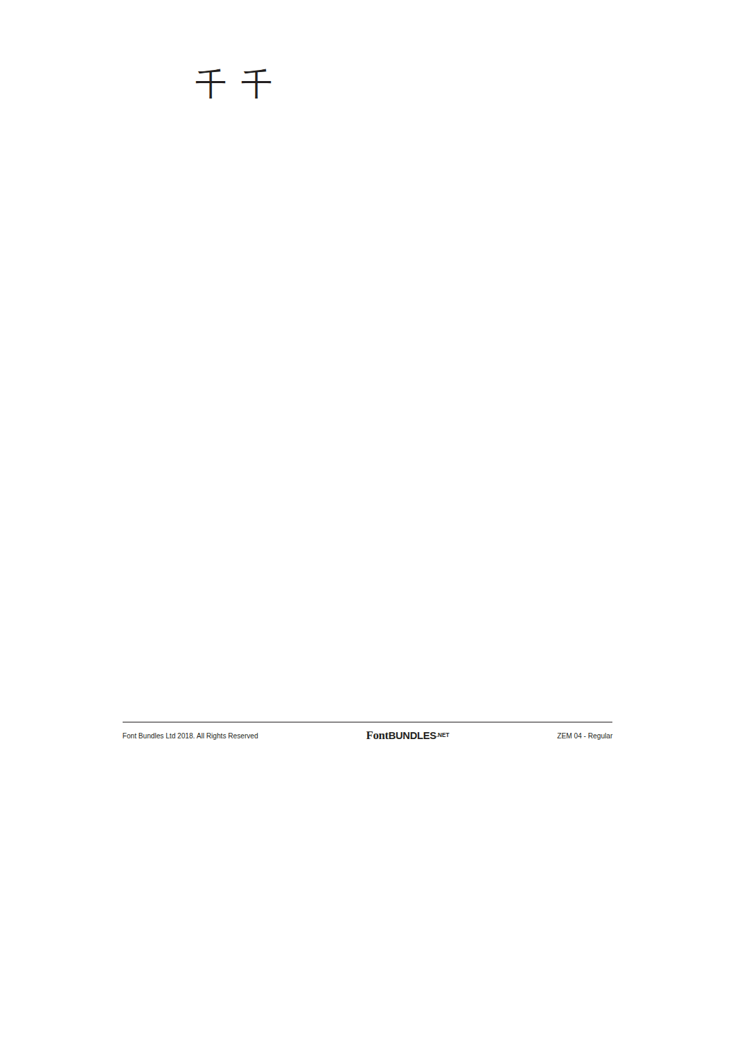千千
Font Bundles Ltd 2018. All Rights Reserved
Font BUNDLES.NET
ZEM 04 - Regular